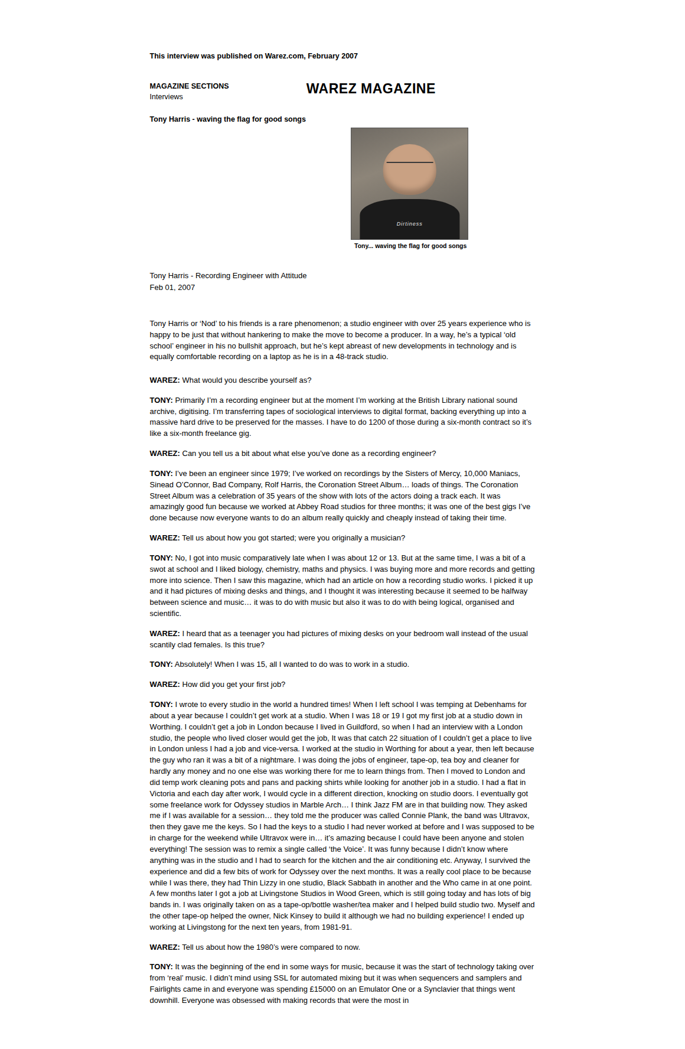This interview was published on Warez.com, February 2007
MAGAZINE SECTIONS
Interviews
WAREZ MAGAZINE
Tony Harris - waving the flag for good songs
Dirtiness
Tony... waving the flag for good songs
Tony Harris - Recording Engineer with Attitude Feb 01, 2007
Tony Harris or ‘Nod’ to his friends is a rare phenomenon; a studio engineer with over 25 years experience who is happy to be just that without hankering to make the move to become a producer. In a way, he’s a typical ‘old school’ engineer in his no bullshit approach, but he’s kept abreast of new developments in technology and is equally comfortable recording on a laptop as he is in a 48-track studio.
WAREZ: What would you describe yourself as?
TONY: Primarily I’m a recording engineer but at the moment I’m working at the British Library national sound archive, digitising. I’m transferring tapes of sociological interviews to digital format, backing everything up into a massive hard drive to be preserved for the masses. I have to do 1200 of those during a six-month contract so it’s like a six-month freelance gig.
WAREZ: Can you tell us a bit about what else you’ve done as a recording engineer?
TONY: I’ve been an engineer since 1979; I’ve worked on recordings by the Sisters of Mercy, 10,000 Maniacs, Sinead O’Connor, Bad Company, Rolf Harris, the Coronation Street Album… loads of things. The Coronation Street Album was a celebration of 35 years of the show with lots of the actors doing a track each. It was amazingly good fun because we worked at Abbey Road studios for three months; it was one of the best gigs I’ve done because now everyone wants to do an album really quickly and cheaply instead of taking their time.
WAREZ: Tell us about how you got started; were you originally a musician?
TONY: No, I got into music comparatively late when I was about 12 or 13. But at the same time, I was a bit of a swot at school and I liked biology, chemistry, maths and physics. I was buying more and more records and getting more into science. Then I saw this magazine, which had an article on how a recording studio works. I picked it up and it had pictures of mixing desks and things, and I thought it was interesting because it seemed to be halfway between science and music… it was to do with music but also it was to do with being logical, organised and scientific.
WAREZ: I heard that as a teenager you had pictures of mixing desks on your bedroom wall instead of the usual scantily clad females. Is this true?
TONY: Absolutely! When I was 15, all I wanted to do was to work in a studio.
WAREZ: How did you get your first job?
TONY: I wrote to every studio in the world a hundred times! When I left school I was temping at Debenhams for about a year because I couldn’t get work at a studio. When I was 18 or 19 I got my first job at a studio down in Worthing. I couldn’t get a job in London because I lived in Guildford, so when I had an interview with a London studio, the people who lived closer would get the job, It was that catch 22 situation of I couldn’t get a place to live in London unless I had a job and vice-versa. I worked at the studio in Worthing for about a year, then left because the guy who ran it was a bit of a nightmare. I was doing the jobs of engineer, tape-op, tea boy and cleaner for hardly any money and no one else was working there for me to learn things from. Then I moved to London and did temp work cleaning pots and pans and packing shirts while looking for another job in a studio. I had a flat in Victoria and each day after work, I would cycle in a different direction, knocking on studio doors. I eventually got some freelance work for Odyssey studios in Marble Arch… I think Jazz FM are in that building now. They asked me if I was available for a session… they told me the producer was called Connie Plank, the band was Ultravox, then they gave me the keys. So I had the keys to a studio I had never worked at before and I was supposed to be in charge for the weekend while Ultravox were in… it’s amazing because I could have been anyone and stolen everything! The session was to remix a single called ‘the Voice’. It was funny because I didn’t know where anything was in the studio and I had to search for the kitchen and the air conditioning etc. Anyway, I survived the experience and did a few bits of work for Odyssey over the next months. It was a really cool place to be because while I was there, they had Thin Lizzy in one studio, Black Sabbath in another and the Who came in at one point. A few months later I got a job at Livingstone Studios in Wood Green, which is still going today and has lots of big bands in. I was originally taken on as a tape-op/bottle washer/tea maker and I helped build studio two. Myself and the other tape-op helped the owner, Nick Kinsey to build it although we had no building experience! I ended up working at Livingstong for the next ten years, from 1981-91.
WAREZ: Tell us about how the 1980’s were compared to now.
TONY: It was the beginning of the end in some ways for music, because it was the start of technology taking over from ‘real’ music. I didn’t mind using SSL for automated mixing but it was when sequencers and samplers and Fairlights came in and everyone was spending £15000 on an Emulator One or a Synclavier that things went downhill. Everyone was obsessed with making records that were the most in